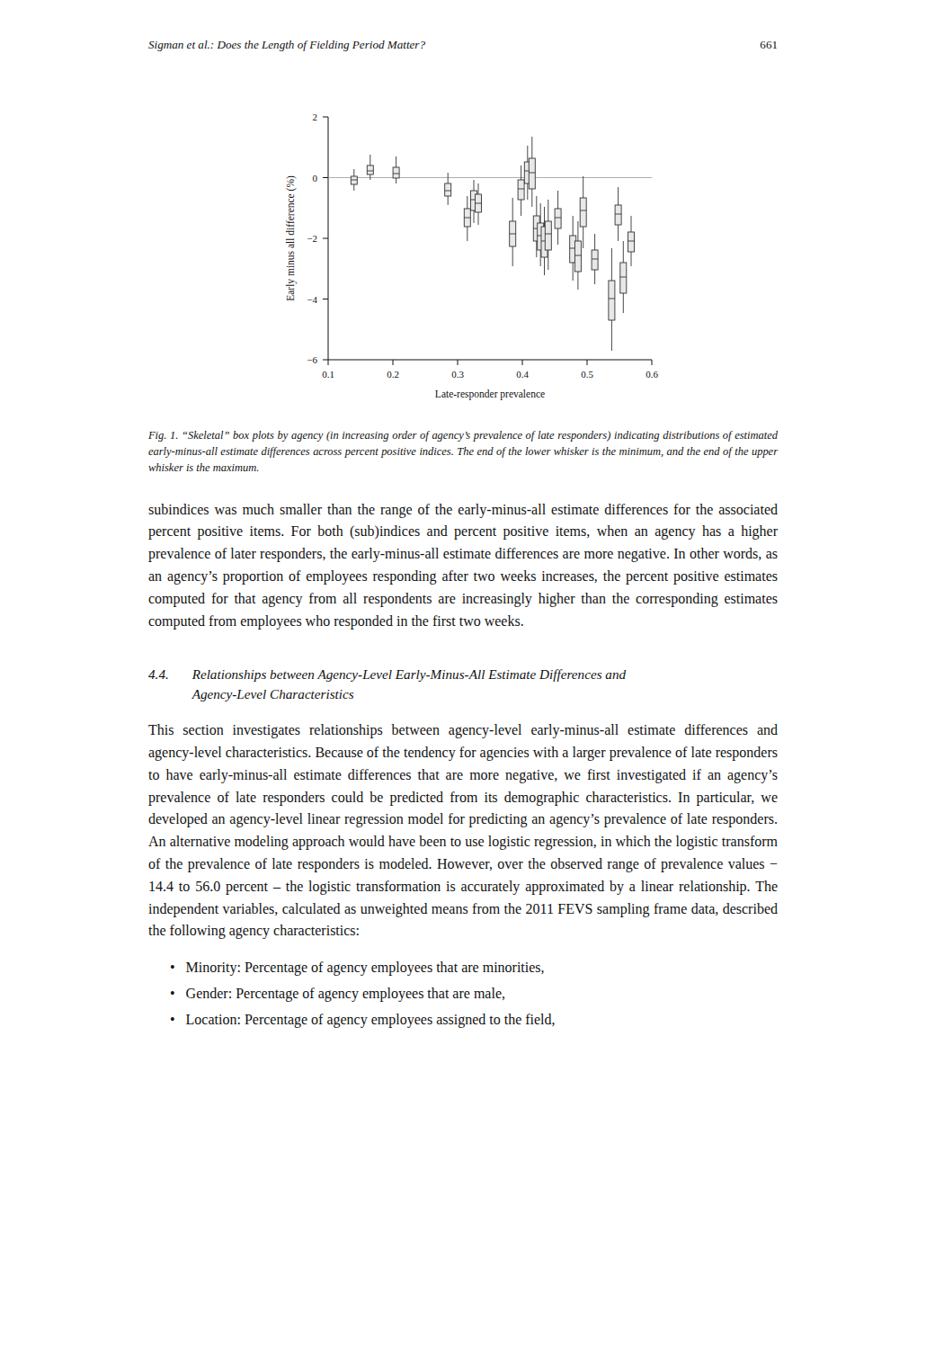Sigman et al.: Does the Length of Fielding Period Matter? 661
2 0 −2 −4 −6 0.1 0.2 0.3 0.4 0.5 0.6 Late-responder prevalence Early minus all difference (%)
Fig. 1. “Skeletal” box plots by agency (in increasing order of agency’s prevalence of late responders) indicating distributions of estimated early-minus-all estimate differences across percent positive indices. The end of the lower whisker is the minimum, and the end of the upper whisker is the maximum.
subindices was much smaller than the range of the early-minus-all estimate differences for the associated percent positive items. For both (sub)indices and percent positive items, when an agency has a higher prevalence of later responders, the early-minus-all estimate differences are more negative. In other words, as an agency’s proportion of employees responding after two weeks increases, the percent positive estimates computed for that agency from all respondents are increasingly higher than the corresponding estimates computed from employees who responded in the first two weeks.
4.4. Relationships between Agency-Level Early-Minus-All Estimate Differences andAgency-Level Characteristics
This section investigates relationships between agency-level early-minus-all estimate differences and agency-level characteristics. Because of the tendency for agencies with a larger prevalence of late responders to have early-minus-all estimate differences that are more negative, we first investigated if an agency’s prevalence of late responders could be predicted from its demographic characteristics. In particular, we developed an agency-level linear regression model for predicting an agency’s prevalence of late responders. An alternative modeling approach would have been to use logistic regression, in which the logistic transform of the prevalence of late responders is modeled. However, over the observed range of prevalence values − 14.4 to 56.0 percent – the logistic transformation is accurately approximated by a linear relationship. The independent variables, calculated as unweighted means from the 2011 FEVS sampling frame data, described the following agency characteristics:
Minority: Percentage of agency employees that are minorities,
Gender: Percentage of agency employees that are male,
Location: Percentage of agency employees assigned to the field,